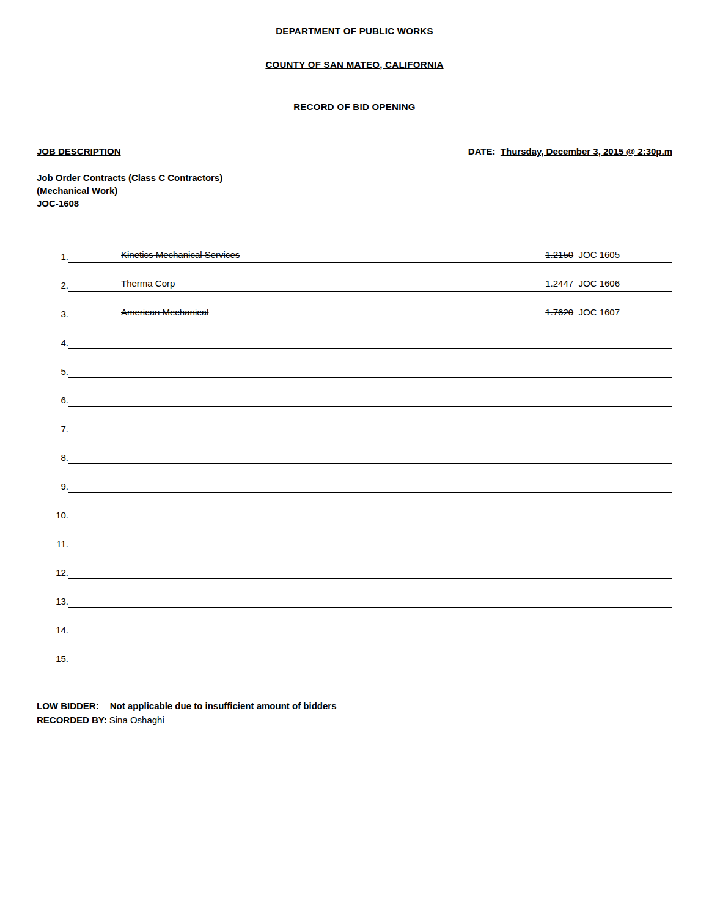DEPARTMENT OF PUBLIC WORKS
COUNTY OF SAN MATEO, CALIFORNIA
RECORD OF BID OPENING
JOB DESCRIPTION
DATE: Thursday, December 3, 2015 @ 2:30p.m
Job Order Contracts (Class C Contractors)
(Mechanical Work)
JOC-1608
| 1. | Kinetics Mechanical Services 1.2150 JOC 1605 |
| 2. | Therma Corp 1.2447 JOC 1606 |
| 3. | American Mechanical 1.7620 JOC 1607 |
| 4. | |
| 5. | |
| 6. | |
| 7. | |
| 8. | |
| 9. | |
| 10. | |
| 11. | |
| 12. | |
| 13. | |
| 14. | |
| 15. | |
LOW BIDDER: Not applicable due to insufficient amount of bidders
RECORDED BY: Sina Oshaghi